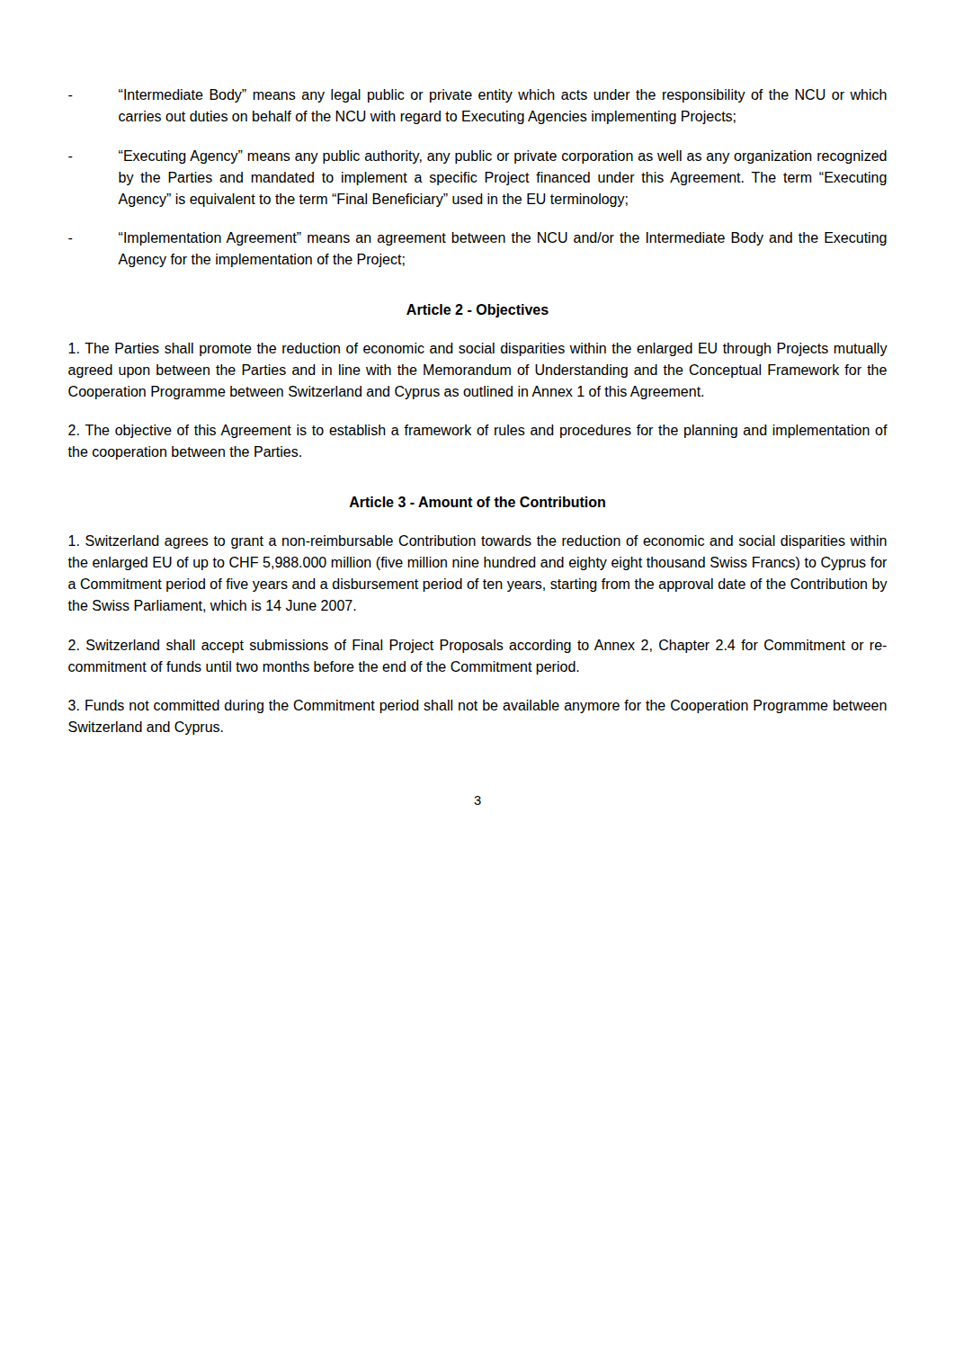- “Intermediate Body” means any legal public or private entity which acts under the responsibility of the NCU or which carries out duties on behalf of the NCU with regard to Executing Agencies implementing Projects;
- “Executing Agency” means any public authority, any public or private corporation as well as any organization recognized by the Parties and mandated to implement a specific Project financed under this Agreement. The term “Executing Agency” is equivalent to the term “Final Beneficiary” used in the EU terminology;
- “Implementation Agreement” means an agreement between the NCU and/or the Intermediate Body and the Executing Agency for the implementation of the Project;
Article 2 - Objectives
1. The Parties shall promote the reduction of economic and social disparities within the enlarged EU through Projects mutually agreed upon between the Parties and in line with the Memorandum of Understanding and the Conceptual Framework for the Cooperation Programme between Switzerland and Cyprus as outlined in Annex 1 of this Agreement.
2. The objective of this Agreement is to establish a framework of rules and procedures for the planning and implementation of the cooperation between the Parties.
Article 3 - Amount of the Contribution
1. Switzerland agrees to grant a non-reimbursable Contribution towards the reduction of economic and social disparities within the enlarged EU of up to CHF 5,988.000 million (five million nine hundred and eighty eight thousand Swiss Francs) to Cyprus for a Commitment period of five years and a disbursement period of ten years, starting from the approval date of the Contribution by the Swiss Parliament, which is 14 June 2007.
2. Switzerland shall accept submissions of Final Project Proposals according to Annex 2, Chapter 2.4 for Commitment or re-commitment of funds until two months before the end of the Commitment period.
3. Funds not committed during the Commitment period shall not be available anymore for the Cooperation Programme between Switzerland and Cyprus.
3